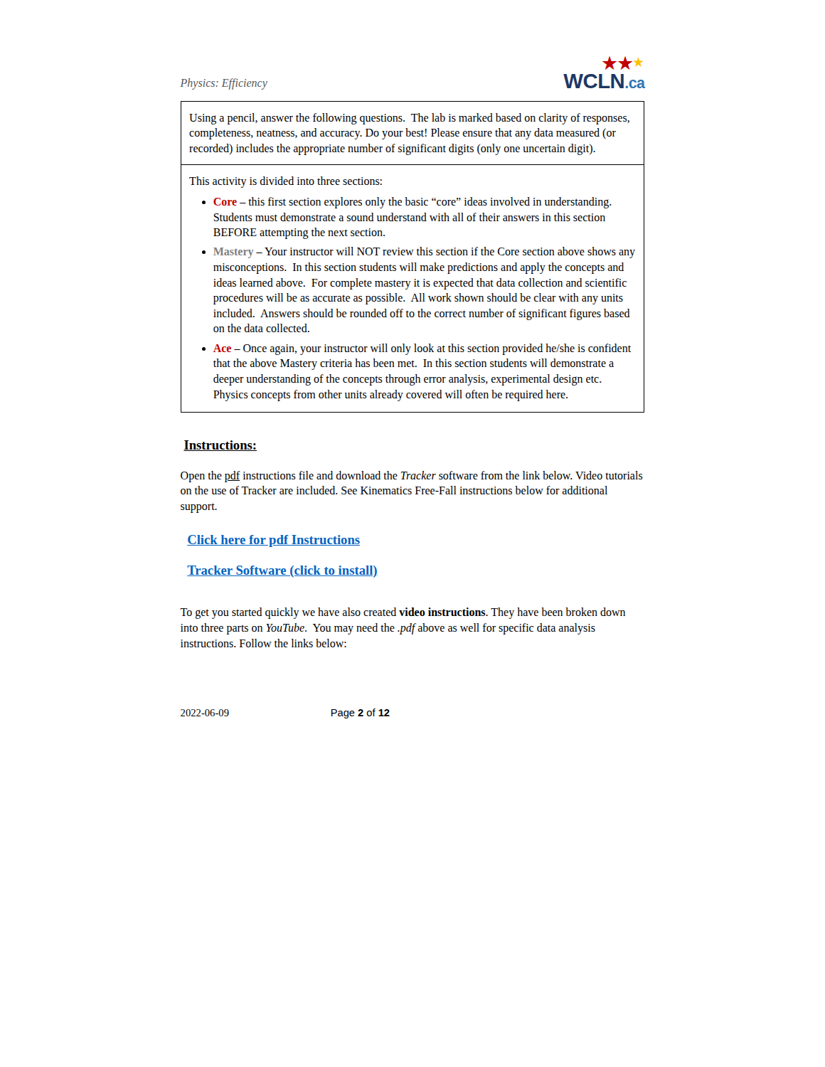Physics: Efficiency
★★★
WCLN.ca
Using a pencil, answer the following questions. The lab is marked based on clarity of responses, completeness, neatness, and accuracy. Do your best! Please ensure that any data measured (or recorded) includes the appropriate number of significant digits (only one uncertain digit).
This activity is divided into three sections:
Core – this first section explores only the basic “core” ideas involved in understanding. Students must demonstrate a sound understand with all of their answers in this section BEFORE attempting the next section.
Mastery – Your instructor will NOT review this section if the Core section above shows any misconceptions. In this section students will make predictions and apply the concepts and ideas learned above. For complete mastery it is expected that data collection and scientific procedures will be as accurate as possible. All work shown should be clear with any units included. Answers should be rounded off to the correct number of significant figures based on the data collected.
Ace – Once again, your instructor will only look at this section provided he/she is confident that the above Mastery criteria has been met. In this section students will demonstrate a deeper understanding of the concepts through error analysis, experimental design etc. Physics concepts from other units already covered will often be required here.
Instructions:
Open the pdf instructions file and download the Tracker software from the link below. Video tutorials on the use of Tracker are included. See Kinematics Free-Fall instructions below for additional support.
Click here for pdf Instructions
Tracker Software (click to install)
To get you started quickly we have also created video instructions. They have been broken down into three parts on YouTube. You may need the .pdf above as well for specific data analysis instructions. Follow the links below:
2022-06-09
Page 2 of 12